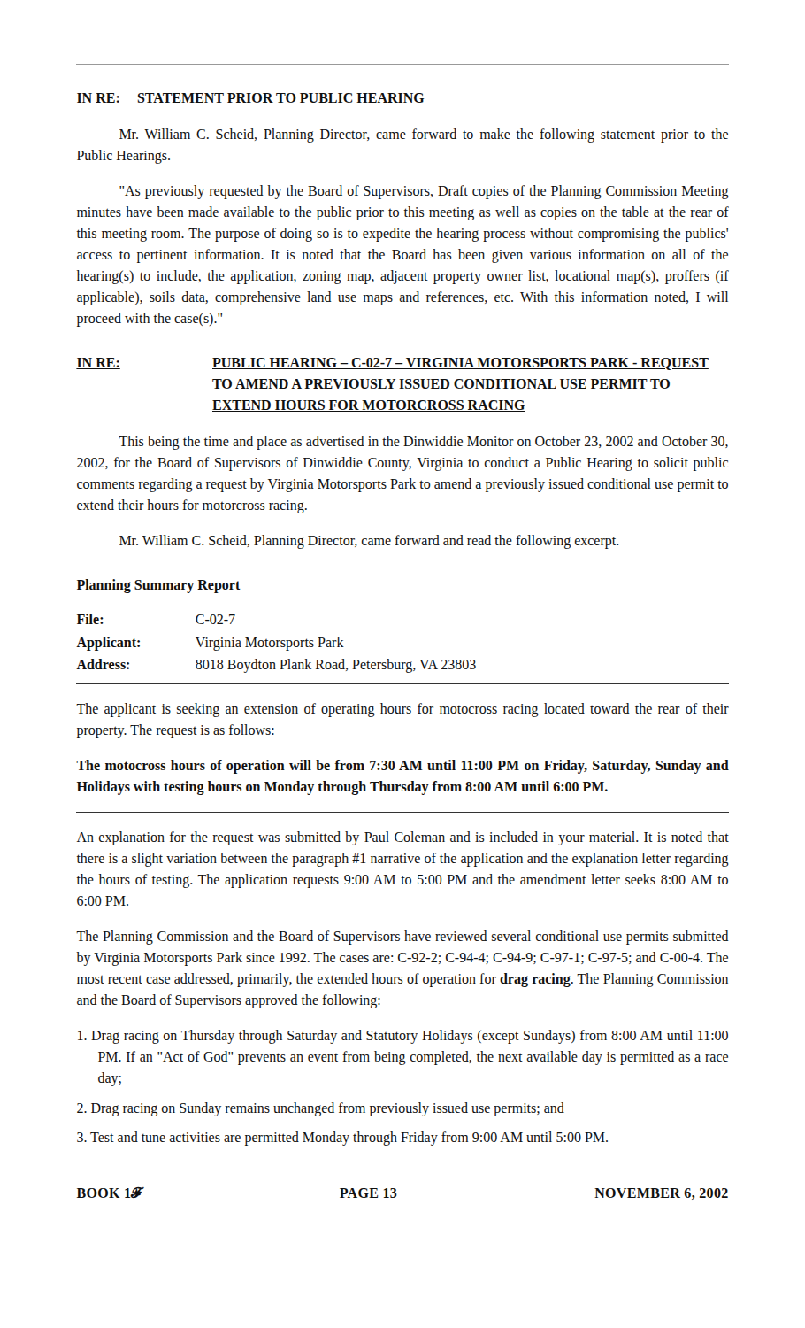IN RE: STATEMENT PRIOR TO PUBLIC HEARING
Mr. William C. Scheid, Planning Director, came forward to make the following statement prior to the Public Hearings.
"As previously requested by the Board of Supervisors, Draft copies of the Planning Commission Meeting minutes have been made available to the public prior to this meeting as well as copies on the table at the rear of this meeting room. The purpose of doing so is to expedite the hearing process without compromising the publics' access to pertinent information. It is noted that the Board has been given various information on all of the hearing(s) to include, the application, zoning map, adjacent property owner list, locational map(s), proffers (if applicable), soils data, comprehensive land use maps and references, etc. With this information noted, I will proceed with the case(s)."
IN RE: PUBLIC HEARING – C-02-7 – VIRGINIA MOTORSPORTS PARK - REQUEST TO AMEND A PREVIOUSLY ISSUED CONDITIONAL USE PERMIT TO EXTEND HOURS FOR MOTORCROSS RACING
This being the time and place as advertised in the Dinwiddie Monitor on October 23, 2002 and October 30, 2002, for the Board of Supervisors of Dinwiddie County, Virginia to conduct a Public Hearing to solicit public comments regarding a request by Virginia Motorsports Park to amend a previously issued conditional use permit to extend their hours for motorcross racing.
Mr. William C. Scheid, Planning Director, came forward and read the following excerpt.
Planning Summary Report
| File: | C-02-7 |
| Applicant: | Virginia Motorsports Park |
| Address: | 8018 Boydton Plank Road, Petersburg, VA 23803 |
The applicant is seeking an extension of operating hours for motocross racing located toward the rear of their property. The request is as follows:
The motocross hours of operation will be from 7:30 AM until 11:00 PM on Friday, Saturday, Sunday and Holidays with testing hours on Monday through Thursday from 8:00 AM until 6:00 PM.
An explanation for the request was submitted by Paul Coleman and is included in your material. It is noted that there is a slight variation between the paragraph #1 narrative of the application and the explanation letter regarding the hours of testing. The application requests 9:00 AM to 5:00 PM and the amendment letter seeks 8:00 AM to 6:00 PM.
The Planning Commission and the Board of Supervisors have reviewed several conditional use permits submitted by Virginia Motorsports Park since 1992. The cases are: C-92-2; C-94-4; C-94-9; C-97-1; C-97-5; and C-00-4. The most recent case addressed, primarily, the extended hours of operation for drag racing. The Planning Commission and the Board of Supervisors approved the following:
1. Drag racing on Thursday through Saturday and Statutory Holidays (except Sundays) from 8:00 AM until 11:00 PM. If an "Act of God" prevents an event from being completed, the next available day is permitted as a race day;
2. Drag racing on Sunday remains unchanged from previously issued use permits; and
3. Test and tune activities are permitted Monday through Friday from 9:00 AM until 5:00 PM.
BOOK 1𝓕 PAGE 13 NOVEMBER 6, 2002